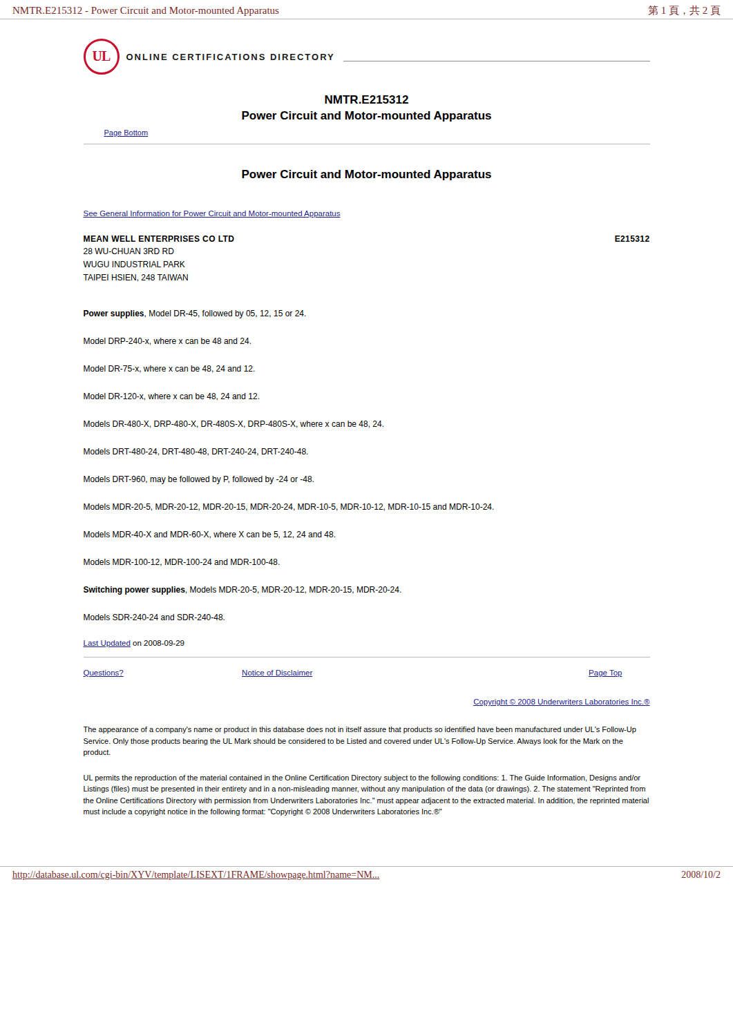NMTR.E215312 - Power Circuit and Motor-mounted Apparatus
第 1 頁，共 2 頁
UL
ONLINE CERTIFICATIONS DIRECTORY
NMTR.E215312
Power Circuit and Motor-mounted Apparatus
Page Bottom
Power Circuit and Motor-mounted Apparatus
See General Information for Power Circuit and Motor-mounted Apparatus
MEAN WELL ENTERPRISES CO LTD
E215312
28 WU-CHUAN 3RD RD
WUGU INDUSTRIAL PARK
TAIPEI HSIEN, 248 TAIWAN
Power supplies, Model DR-45, followed by 05, 12, 15 or 24.
Model DRP-240-x, where x can be 48 and 24.
Model DR-75-x, where x can be 48, 24 and 12.
Model DR-120-x, where x can be 48, 24 and 12.
Models DR-480-X, DRP-480-X, DR-480S-X, DRP-480S-X, where x can be 48, 24.
Models DRT-480-24, DRT-480-48, DRT-240-24, DRT-240-48.
Models DRT-960, may be followed by P, followed by -24 or -48.
Models MDR-20-5, MDR-20-12, MDR-20-15, MDR-20-24, MDR-10-5, MDR-10-12, MDR-10-15 and MDR-10-24.
Models MDR-40-X and MDR-60-X, where X can be 5, 12, 24 and 48.
Models MDR-100-12, MDR-100-24 and MDR-100-48.
Switching power supplies, Models MDR-20-5, MDR-20-12, MDR-20-15, MDR-20-24.
Models SDR-240-24 and SDR-240-48.
Last Updated on 2008-09-29
Questions?
Notice of Disclaimer
Page Top
Copyright © 2008 Underwriters Laboratories Inc.®
The appearance of a company's name or product in this database does not in itself assure that products so identified have been manufactured under UL's Follow-Up Service. Only those products bearing the UL Mark should be considered to be Listed and covered under UL's Follow-Up Service. Always look for the Mark on the product.
UL permits the reproduction of the material contained in the Online Certification Directory subject to the following conditions: 1. The Guide Information, Designs and/or Listings (files) must be presented in their entirety and in a non-misleading manner, without any manipulation of the data (or drawings). 2. The statement "Reprinted from the Online Certifications Directory with permission from Underwriters Laboratories Inc." must appear adjacent to the extracted material. In addition, the reprinted material must include a copyright notice in the following format: "Copyright © 2008 Underwriters Laboratories Inc.®"
http://database.ul.com/cgi-bin/XYV/template/LISEXT/1FRAME/showpage.html?name=NM...
2008/10/2